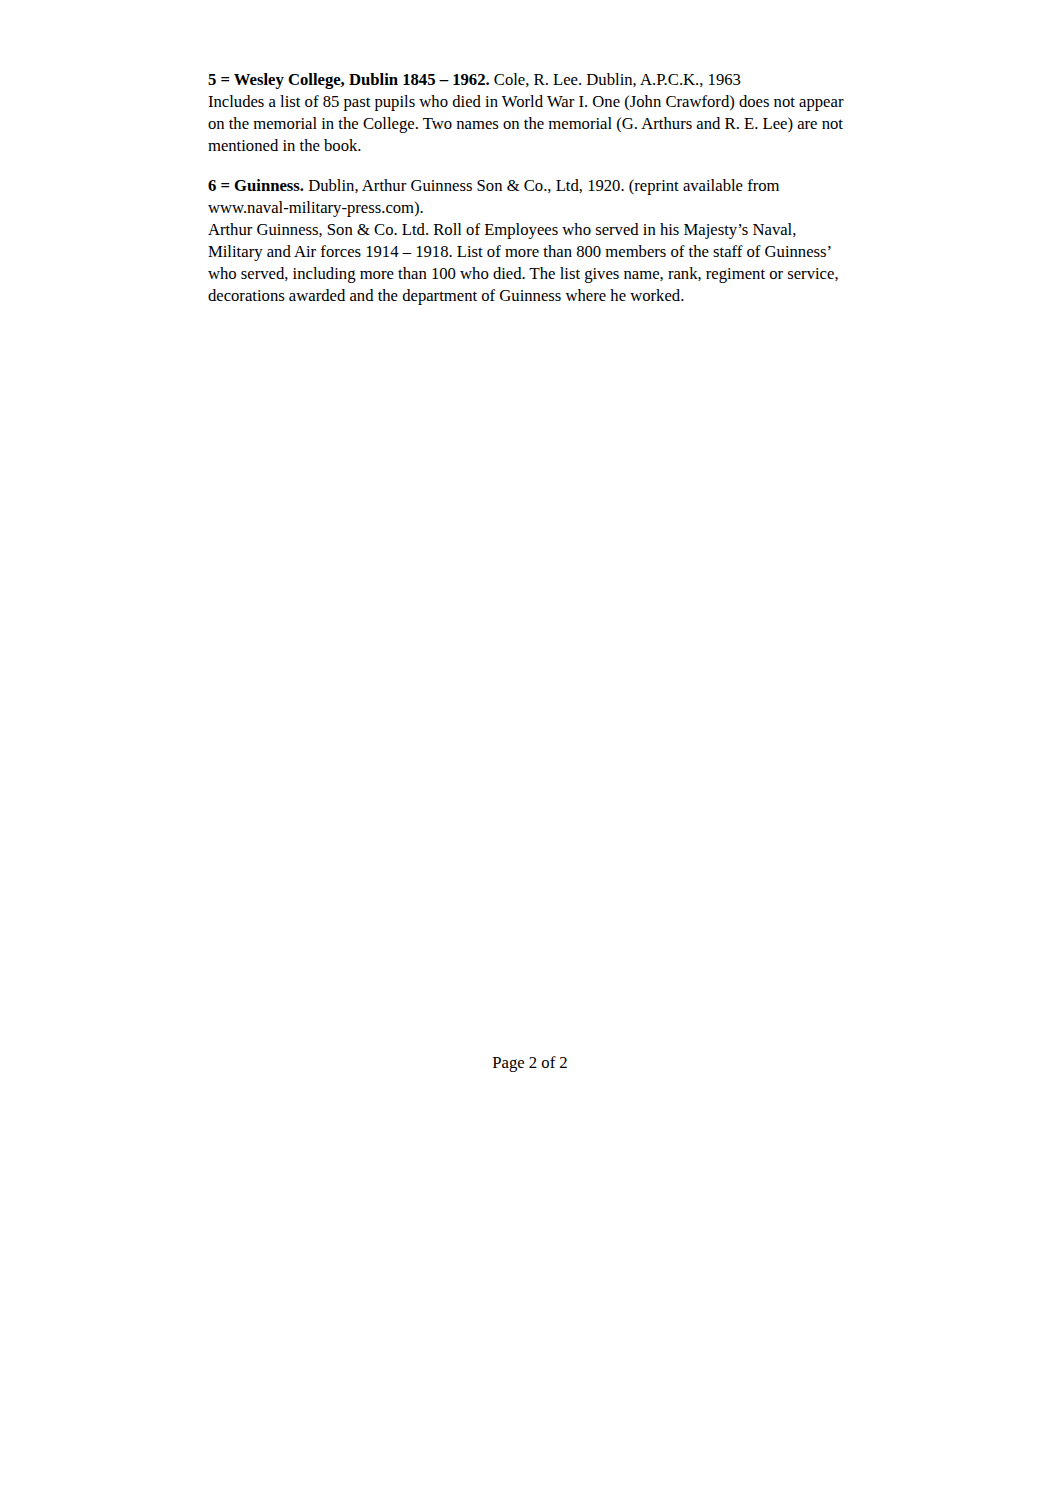5 = Wesley College, Dublin 1845 – 1962. Cole, R. Lee. Dublin, A.P.C.K., 1963
Includes a list of 85 past pupils who died in World War I. One (John Crawford) does not appear on the memorial in the College. Two names on the memorial (G. Arthurs and R. E. Lee) are not mentioned in the book.
6 = Guinness. Dublin, Arthur Guinness Son & Co., Ltd, 1920. (reprint available from www.naval-military-press.com).
Arthur Guinness, Son & Co. Ltd. Roll of Employees who served in his Majesty’s Naval, Military and Air forces 1914 – 1918. List of more than 800 members of the staff of Guinness’ who served, including more than 100 who died. The list gives name, rank, regiment or service, decorations awarded and the department of Guinness where he worked.
Page 2 of 2